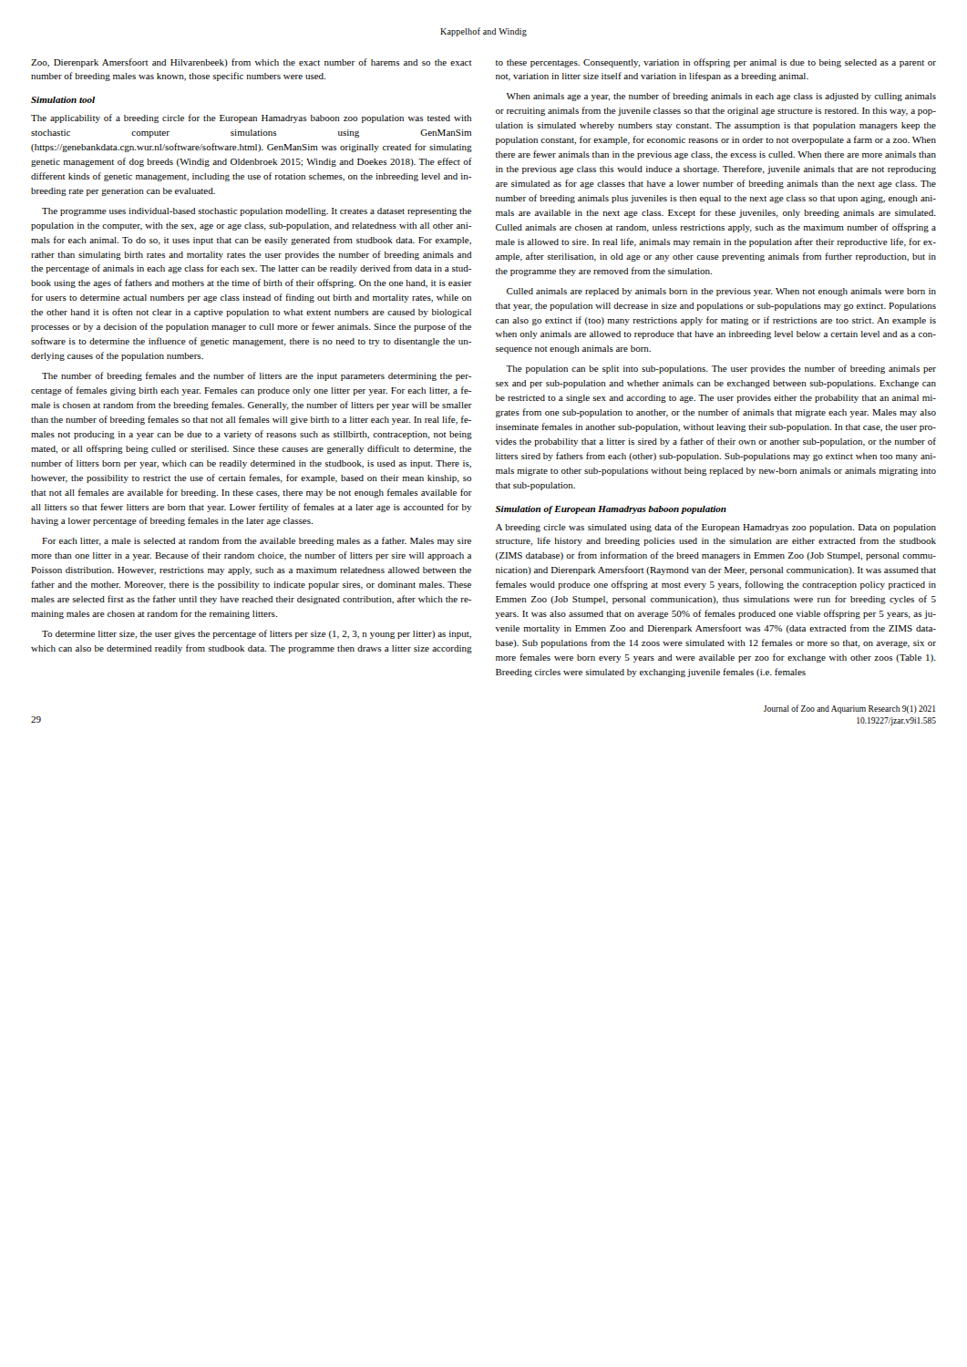Kappelhof and Windig
Zoo, Dierenpark Amersfoort and Hilvarenbeek) from which the exact number of harems and so the exact number of breeding males was known, those specific numbers were used.
Simulation tool
The applicability of a breeding circle for the European Hamadryas baboon zoo population was tested with stochastic computer simulations using GenManSim (https://genebankdata.cgn.wur.nl/software/software.html). GenManSim was originally created for simulating genetic management of dog breeds (Windig and Oldenbroek 2015; Windig and Doekes 2018). The effect of different kinds of genetic management, including the use of rotation schemes, on the inbreeding level and inbreeding rate per generation can be evaluated.
The programme uses individual-based stochastic population modelling. It creates a dataset representing the population in the computer, with the sex, age or age class, sub-population, and relatedness with all other animals for each animal. To do so, it uses input that can be easily generated from studbook data. For example, rather than simulating birth rates and mortality rates the user provides the number of breeding animals and the percentage of animals in each age class for each sex. The latter can be readily derived from data in a studbook using the ages of fathers and mothers at the time of birth of their offspring. On the one hand, it is easier for users to determine actual numbers per age class instead of finding out birth and mortality rates, while on the other hand it is often not clear in a captive population to what extent numbers are caused by biological processes or by a decision of the population manager to cull more or fewer animals. Since the purpose of the software is to determine the influence of genetic management, there is no need to try to disentangle the underlying causes of the population numbers.
The number of breeding females and the number of litters are the input parameters determining the percentage of females giving birth each year. Females can produce only one litter per year. For each litter, a female is chosen at random from the breeding females. Generally, the number of litters per year will be smaller than the number of breeding females so that not all females will give birth to a litter each year. In real life, females not producing in a year can be due to a variety of reasons such as stillbirth, contraception, not being mated, or all offspring being culled or sterilised. Since these causes are generally difficult to determine, the number of litters born per year, which can be readily determined in the studbook, is used as input. There is, however, the possibility to restrict the use of certain females, for example, based on their mean kinship, so that not all females are available for breeding. In these cases, there may be not enough females available for all litters so that fewer litters are born that year. Lower fertility of females at a later age is accounted for by having a lower percentage of breeding females in the later age classes.
For each litter, a male is selected at random from the available breeding males as a father. Males may sire more than one litter in a year. Because of their random choice, the number of litters per sire will approach a Poisson distribution. However, restrictions may apply, such as a maximum relatedness allowed between the father and the mother. Moreover, there is the possibility to indicate popular sires, or dominant males. These males are selected first as the father until they have reached their designated contribution, after which the remaining males are chosen at random for the remaining litters.
To determine litter size, the user gives the percentage of litters per size (1, 2, 3, n young per litter) as input, which can also be determined readily from studbook data. The programme then draws a litter size according to these percentages. Consequently, variation in offspring per animal is due to being selected as a parent or not, variation in litter size itself and variation in lifespan as a breeding animal.
When animals age a year, the number of breeding animals in each age class is adjusted by culling animals or recruiting animals from the juvenile classes so that the original age structure is restored. In this way, a population is simulated whereby numbers stay constant. The assumption is that population managers keep the population constant, for example, for economic reasons or in order to not overpopulate a farm or a zoo. When there are fewer animals than in the previous age class, the excess is culled. When there are more animals than in the previous age class this would induce a shortage. Therefore, juvenile animals that are not reproducing are simulated as for age classes that have a lower number of breeding animals than the next age class. The number of breeding animals plus juveniles is then equal to the next age class so that upon aging, enough animals are available in the next age class. Except for these juveniles, only breeding animals are simulated. Culled animals are chosen at random, unless restrictions apply, such as the maximum number of offspring a male is allowed to sire. In real life, animals may remain in the population after their reproductive life, for example, after sterilisation, in old age or any other cause preventing animals from further reproduction, but in the programme they are removed from the simulation.
Culled animals are replaced by animals born in the previous year. When not enough animals were born in that year, the population will decrease in size and populations or sub-populations may go extinct. Populations can also go extinct if (too) many restrictions apply for mating or if restrictions are too strict. An example is when only animals are allowed to reproduce that have an inbreeding level below a certain level and as a consequence not enough animals are born.
The population can be split into sub-populations. The user provides the number of breeding animals per sex and per sub-population and whether animals can be exchanged between sub-populations. Exchange can be restricted to a single sex and according to age. The user provides either the probability that an animal migrates from one sub-population to another, or the number of animals that migrate each year. Males may also inseminate females in another sub-population, without leaving their sub-population. In that case, the user provides the probability that a litter is sired by a father of their own or another sub-population, or the number of litters sired by fathers from each (other) sub-population. Sub-populations may go extinct when too many animals migrate to other sub-populations without being replaced by new-born animals or animals migrating into that sub-population.
Simulation of European Hamadryas baboon population
A breeding circle was simulated using data of the European Hamadryas zoo population. Data on population structure, life history and breeding policies used in the simulation are either extracted from the studbook (ZIMS database) or from information of the breed managers in Emmen Zoo (Job Stumpel, personal communication) and Dierenpark Amersfoort (Raymond van der Meer, personal communication). It was assumed that females would produce one offspring at most every 5 years, following the contraception policy practiced in Emmen Zoo (Job Stumpel, personal communication), thus simulations were run for breeding cycles of 5 years. It was also assumed that on average 50% of females produced one viable offspring per 5 years, as juvenile mortality in Emmen Zoo and Dierenpark Amersfoort was 47% (data extracted from the ZIMS database). Sub populations from the 14 zoos were simulated with 12 females or more so that, on average, six or more females were born every 5 years and were available per zoo for exchange with other zoos (Table 1). Breeding circles were simulated by exchanging juvenile females (i.e. females
29
Journal of Zoo and Aquarium Research 9(1) 2021
10.19227/jzar.v9i1.585